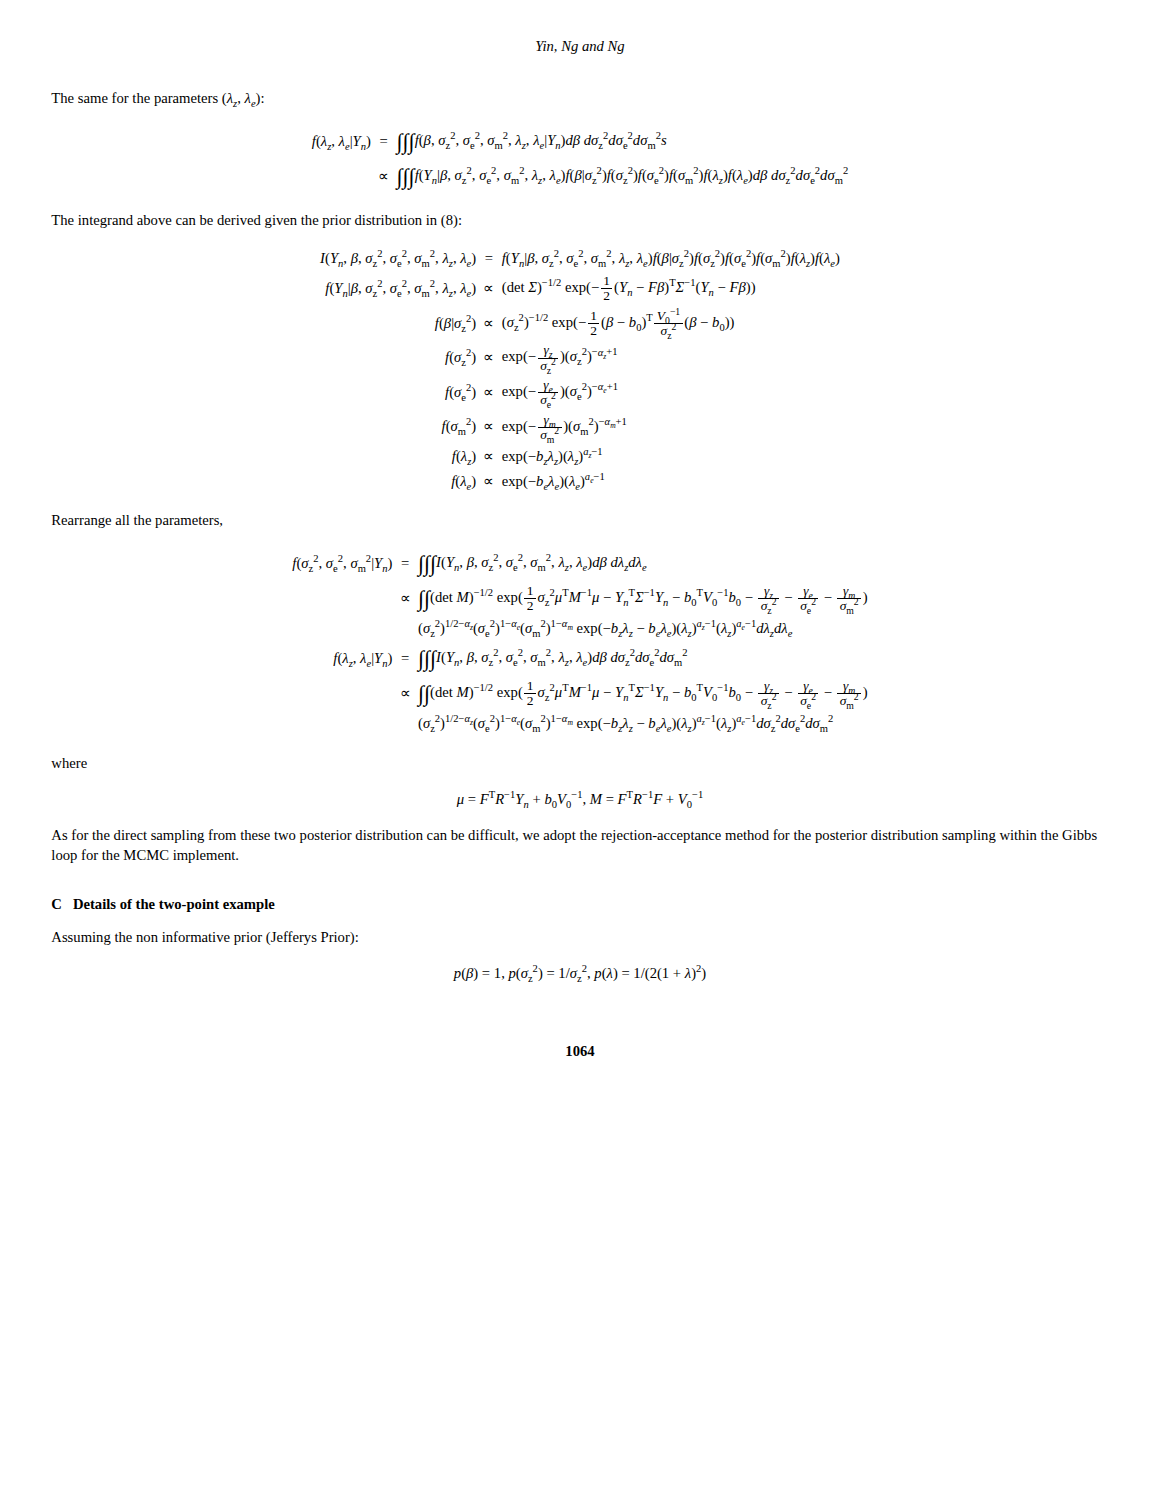Yin, Ng and Ng
The same for the parameters (λz, λe):
| f ( λ z , λ e / Y n ) | = | ∫∫∫ f ( β , σ z 2 , σ e 2 , σ m 2 , λ z , λ e / Y n ) d β d σ z 2 d σ e 2 d σ m 2 s |
| | ∝ | ∫∫∫ f ( Y n / β , σ z 2 , σ e 2 , σ m 2 , λ z , λ e ) f ( β / σ z 2 ) f ( σ z 2 ) f ( σ e 2 ) f ( σ m 2 ) f ( λ z ) f ( λ e ) d β d σ z 2 d σ e 2 d σ m 2 |
The integrand above can be derived given the prior distribution in (8):
| I ( Y n , β , σ z 2 , σ e 2 , σ m 2 , λ z , λ e ) | = | f ( Y n / β , σ z 2 , σ e 2 , σ m 2 , λ z , λ e ) f ( β / σ z 2 ) f ( σ z 2 ) f ( σ e 2 ) f ( σ m 2 ) f ( λ z ) f ( λ e ) |
| f ( Y n / β , σ z 2 , σ e 2 , σ m 2 , λ z , λ e ) | ∝ | (det Σ ) −1/2 exp(− 1 2 ( Y n − F β ) T Σ −1 ( Y n − F β )) |
| f ( β / σ z 2 ) | ∝ | ( σ z 2 ) −1/2 exp(− 1 2 ( β − b 0 ) T V 0 −1 σ z 2 ( β − b 0 )) |
| f ( σ z 2 ) | ∝ | exp(− γ z σ z 2 )( σ z 2 ) − α z +1 |
| f ( σ e 2 ) | ∝ | exp(− γ e σ e 2 )( σ e 2 ) − α e +1 |
| f ( σ m 2 ) | ∝ | exp(− γ m σ m 2 )( σ m 2 ) − α m +1 |
| f ( λ z ) | ∝ | exp(− b z λ z )( λ z ) a z −1 |
| f ( λ e ) | ∝ | exp(− b e λ e )( λ e ) a e −1 |
Rearrange all the parameters,
| f ( σ z 2 , σ e 2 , σ m 2 / Y n ) | = | ∫∫∫ I ( Y n , β , σ z 2 , σ e 2 , σ m 2 , λ z , λ e ) d β d λ z d λ e |
| | ∝ | ∫∫ (det M ) −1/2 exp( 1 2 σ z 2 μ T M −1 μ − Y n T Σ −1 Y n − b 0 T V 0 −1 b 0 − γ z σ z 2 − γ e σ e 2 − γ m σ m 2 ) |
| | | ( σ z 2 ) 1/2− α z ( σ e 2 ) 1− α e ( σ m 2 ) 1− α m exp(− b z λ z − b e λ e )( λ z ) a z −1 ( λ z ) a e −1 d λ z d λ e |
| f ( λ z , λ e / Y n ) | = | ∫∫∫ I ( Y n , β , σ z 2 , σ e 2 , σ m 2 , λ z , λ e ) d β d σ z 2 d σ e 2 d σ m 2 |
| | ∝ | ∫∫ (det M ) −1/2 exp( 1 2 σ z 2 μ T M −1 μ − Y n T Σ −1 Y n − b 0 T V 0 −1 b 0 − γ z σ z 2 − γ e σ e 2 − γ m σ m 2 ) |
| | | ( σ z 2 ) 1/2− α z ( σ e 2 ) 1− α e ( σ m 2 ) 1− α m exp(− b z λ z − b e λ e )( λ z ) a z −1 ( λ z ) a e −1 d σ z 2 d σ e 2 d σ m 2 |
where
μ = FTR−1Yn + b0V0−1, M = FTR−1F + V0−1
As for the direct sampling from these two posterior distribution can be difficult, we adopt the rejection-acceptance method for the posterior distribution sampling within the Gibbs loop for the MCMC implement.
C Details of the two-point example
Assuming the non informative prior (Jefferys Prior):
p(β) = 1, p(σz2) = 1/σz2, p(λ) = 1/(2(1 + λ)2)
1064